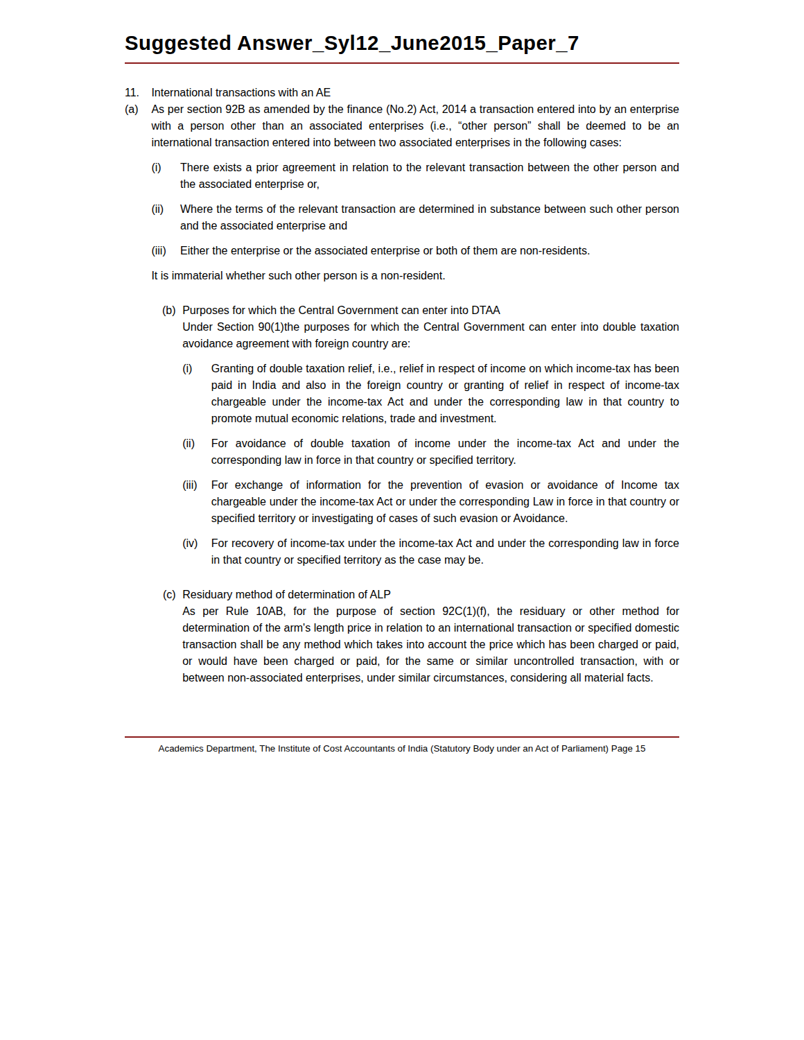Suggested Answer_Syl12_June2015_Paper_7
11.(a)
International transactions with an AE
As per section 92B as amended by the finance (No.2) Act, 2014 a transaction entered into by an enterprise with a person other than an associated enterprises (i.e., “other person” shall be deemed to be an international transaction entered into between two associated enterprises in the following cases:
(i) There exists a prior agreement in relation to the relevant transaction between the other person and the associated enterprise or,
(ii) Where the terms of the relevant transaction are determined in substance between such other person and the associated enterprise and
(iii) Either the enterprise or the associated enterprise or both of them are non-residents.
It is immaterial whether such other person is a non-resident.
(b)
Purposes for which the Central Government can enter into DTAA
Under Section 90(1)the purposes for which the Central Government can enter into double taxation avoidance agreement with foreign country are:
(i) Granting of double taxation relief, i.e., relief in respect of income on which income-tax has been paid in India and also in the foreign country or granting of relief in respect of income-tax chargeable under the income-tax Act and under the corresponding law in that country to promote mutual economic relations, trade and investment.
(ii) For avoidance of double taxation of income under the income-tax Act and under the corresponding law in force in that country or specified territory.
(iii) For exchange of information for the prevention of evasion or avoidance of Income tax chargeable under the income-tax Act or under the corresponding Law in force in that country or specified territory or investigating of cases of such evasion or Avoidance.
(iv) For recovery of income-tax under the income-tax Act and under the corresponding law in force in that country or specified territory as the case may be.
(c)
Residuary method of determination of ALP
As per Rule 10AB, for the purpose of section 92C(1)(f), the residuary or other method for determination of the arm's length price in relation to an international transaction or specified domestic transaction shall be any method which takes into account the price which has been charged or paid, or would have been charged or paid, for the same or similar uncontrolled transaction, with or between non-associated enterprises, under similar circumstances, considering all material facts.
Academics Department, The Institute of Cost Accountants of India (Statutory Body under an Act of Parliament) Page 15